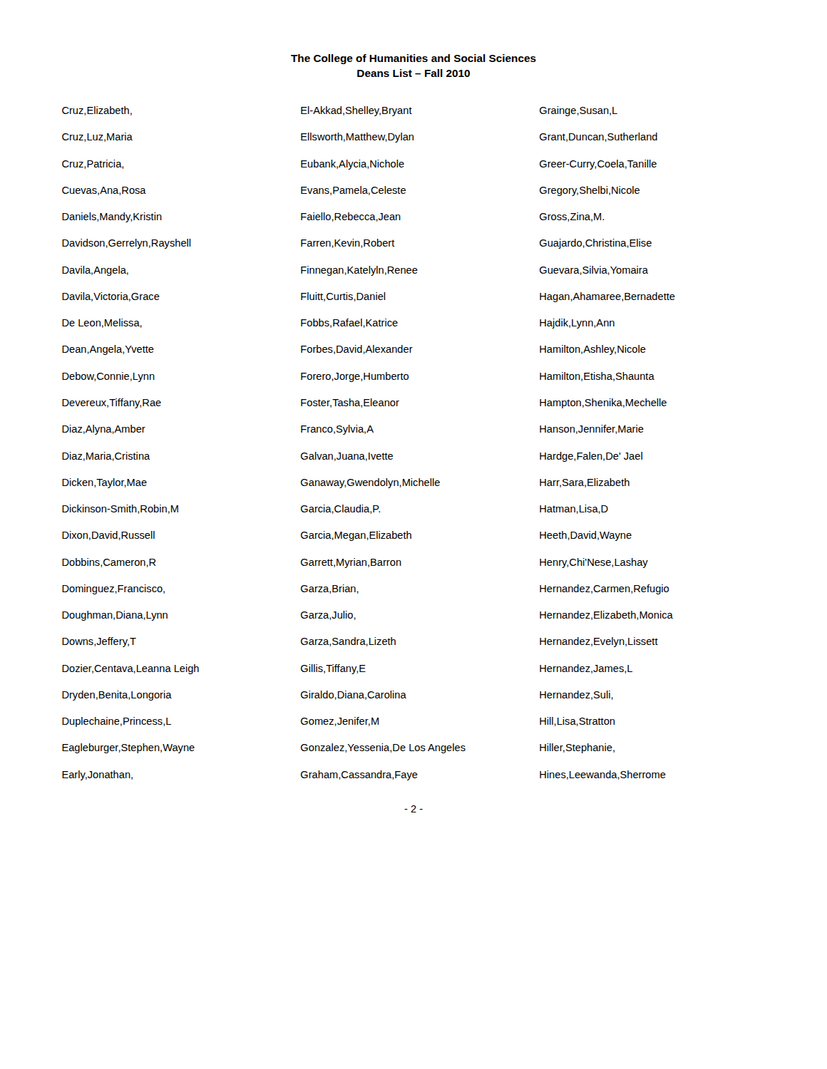The College of Humanities and Social Sciences
Deans List – Fall 2010
Cruz,Elizabeth,
Cruz,Luz,Maria
Cruz,Patricia,
Cuevas,Ana,Rosa
Daniels,Mandy,Kristin
Davidson,Gerrelyn,Rayshell
Davila,Angela,
Davila,Victoria,Grace
De Leon,Melissa,
Dean,Angela,Yvette
Debow,Connie,Lynn
Devereux,Tiffany,Rae
Diaz,Alyna,Amber
Diaz,Maria,Cristina
Dicken,Taylor,Mae
Dickinson-Smith,Robin,M
Dixon,David,Russell
Dobbins,Cameron,R
Dominguez,Francisco,
Doughman,Diana,Lynn
Downs,Jeffery,T
Dozier,Centava,Leanna Leigh
Dryden,Benita,Longoria
Duplechaine,Princess,L
Eagleburger,Stephen,Wayne
Early,Jonathan,
El-Akkad,Shelley,Bryant
Ellsworth,Matthew,Dylan
Eubank,Alycia,Nichole
Evans,Pamela,Celeste
Faiello,Rebecca,Jean
Farren,Kevin,Robert
Finnegan,Katelyln,Renee
Fluitt,Curtis,Daniel
Fobbs,Rafael,Katrice
Forbes,David,Alexander
Forero,Jorge,Humberto
Foster,Tasha,Eleanor
Franco,Sylvia,A
Galvan,Juana,Ivette
Ganaway,Gwendolyn,Michelle
Garcia,Claudia,P.
Garcia,Megan,Elizabeth
Garrett,Myrian,Barron
Garza,Brian,
Garza,Julio,
Garza,Sandra,Lizeth
Gillis,Tiffany,E
Giraldo,Diana,Carolina
Gomez,Jenifer,M
Gonzalez,Yessenia,De Los Angeles
Graham,Cassandra,Faye
Grainge,Susan,L
Grant,Duncan,Sutherland
Greer-Curry,Coela,Tanille
Gregory,Shelbi,Nicole
Gross,Zina,M.
Guajardo,Christina,Elise
Guevara,Silvia,Yomaira
Hagan,Ahamaree,Bernadette
Hajdik,Lynn,Ann
Hamilton,Ashley,Nicole
Hamilton,Etisha,Shaunta
Hampton,Shenika,Mechelle
Hanson,Jennifer,Marie
Hardge,Falen,De' Jael
Harr,Sara,Elizabeth
Hatman,Lisa,D
Heeth,David,Wayne
Henry,Chi'Nese,Lashay
Hernandez,Carmen,Refugio
Hernandez,Elizabeth,Monica
Hernandez,Evelyn,Lissett
Hernandez,James,L
Hernandez,Suli,
Hill,Lisa,Stratton
Hiller,Stephanie,
Hines,Leewanda,Sherrome
- 2 -